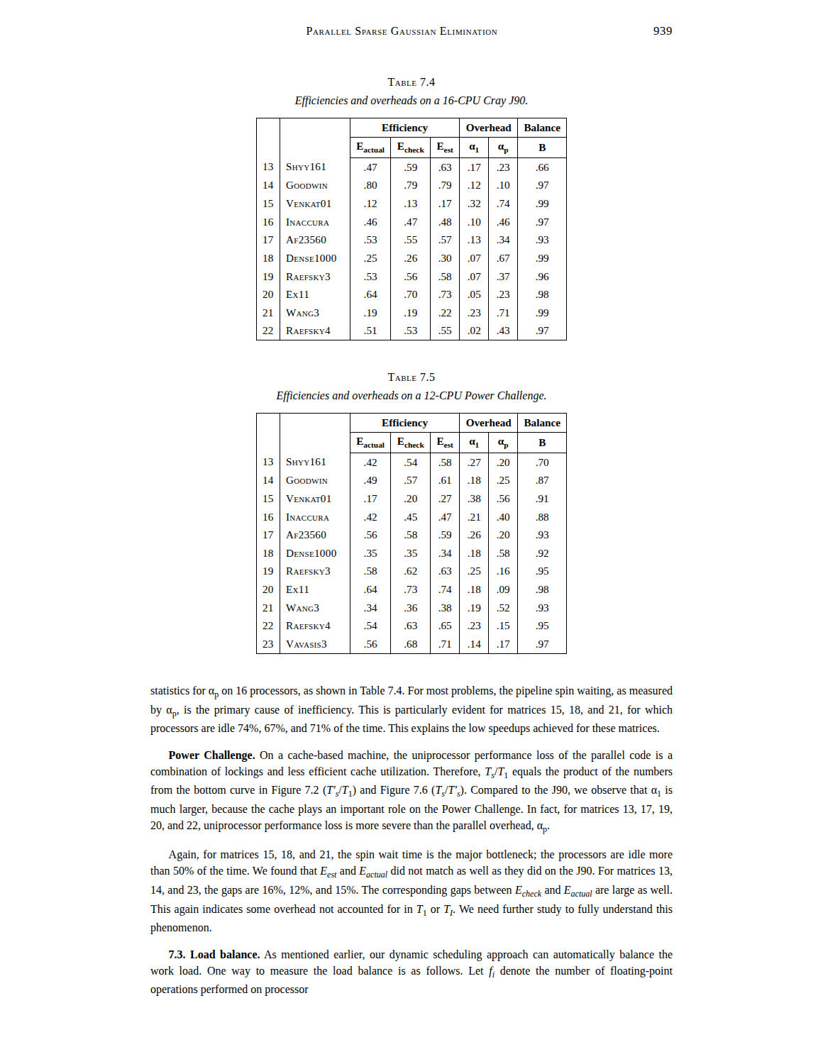Parallel Sparse Gaussian Elimination 939
Table 7.4
Efficiencies and overheads on a 16-CPU Cray J90.
| | | Efficiency | Overhead | Balance |
| --- | --- | --- | --- | --- |
| E actual | E check | E est | α 1 | α p | B |
| 13 | Shyy161 | .47 | .59 | .63 | .17 | .23 | .66 |
| 14 | Goodwin | .80 | .79 | .79 | .12 | .10 | .97 |
| 15 | Venkat01 | .12 | .13 | .17 | .32 | .74 | .99 |
| 16 | Inaccura | .46 | .47 | .48 | .10 | .46 | .97 |
| 17 | Af23560 | .53 | .55 | .57 | .13 | .34 | .93 |
| 18 | Dense1000 | .25 | .26 | .30 | .07 | .67 | .99 |
| 19 | Raefsky3 | .53 | .56 | .58 | .07 | .37 | .96 |
| 20 | Ex11 | .64 | .70 | .73 | .05 | .23 | .98 |
| 21 | Wang3 | .19 | .19 | .22 | .23 | .71 | .99 |
| 22 | Raefsky4 | .51 | .53 | .55 | .02 | .43 | .97 |
Table 7.5
Efficiencies and overheads on a 12-CPU Power Challenge.
| | | Efficiency | Overhead | Balance |
| --- | --- | --- | --- | --- |
| E actual | E check | E est | α 1 | α p | B |
| 13 | Shyy161 | .42 | .54 | .58 | .27 | .20 | .70 |
| 14 | Goodwin | .49 | .57 | .61 | .18 | .25 | .87 |
| 15 | Venkat01 | .17 | .20 | .27 | .38 | .56 | .91 |
| 16 | Inaccura | .42 | .45 | .47 | .21 | .40 | .88 |
| 17 | Af23560 | .56 | .58 | .59 | .26 | .20 | .93 |
| 18 | Dense1000 | .35 | .35 | .34 | .18 | .58 | .92 |
| 19 | Raefsky3 | .58 | .62 | .63 | .25 | .16 | .95 |
| 20 | Ex11 | .64 | .73 | .74 | .18 | .09 | .98 |
| 21 | Wang3 | .34 | .36 | .38 | .19 | .52 | .93 |
| 22 | Raefsky4 | .54 | .63 | .65 | .23 | .15 | .95 |
| 23 | Vavasis3 | .56 | .68 | .71 | .14 | .17 | .97 |
statistics for αp on 16 processors, as shown in Table 7.4. For most problems, the pipeline spin waiting, as measured by αp, is the primary cause of inefficiency. This is particularly evident for matrices 15, 18, and 21, for which processors are idle 74%, 67%, and 71% of the time. This explains the low speedups achieved for these matrices.
Power Challenge. On a cache-based machine, the uniprocessor performance loss of the parallel code is a combination of lockings and less efficient cache utilization. Therefore, Ts/T1 equals the product of the numbers from the bottom curve in Figure 7.2 (T′s/T1) and Figure 7.6 (Ts/T′s). Compared to the J90, we observe that α1 is much larger, because the cache plays an important role on the Power Challenge. In fact, for matrices 13, 17, 19, 20, and 22, uniprocessor performance loss is more severe than the parallel overhead, αp.
Again, for matrices 15, 18, and 21, the spin wait time is the major bottleneck; the processors are idle more than 50% of the time. We found that Eest and Eactual did not match as well as they did on the J90. For matrices 13, 14, and 23, the gaps are 16%, 12%, and 15%. The corresponding gaps between Echeck and Eactual are large as well. This again indicates some overhead not accounted for in T1 or TI. We need further study to fully understand this phenomenon.
7.3. Load balance. As mentioned earlier, our dynamic scheduling approach can automatically balance the work load. One way to measure the load balance is as follows. Let fi denote the number of floating-point operations performed on processor